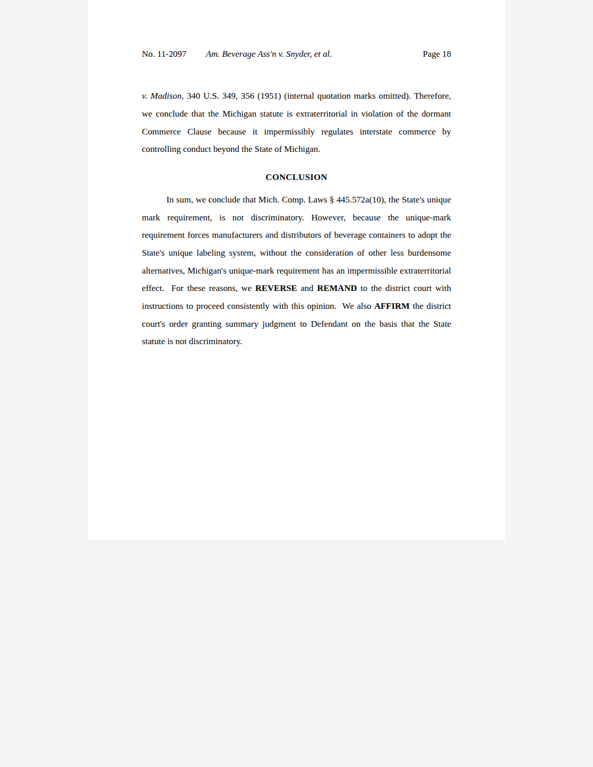No. 11-2097 Am. Beverage Ass'n v. Snyder, et al. Page 18
v. Madison, 340 U.S. 349, 356 (1951) (internal quotation marks omitted). Therefore, we conclude that the Michigan statute is extraterritorial in violation of the dormant Commerce Clause because it impermissibly regulates interstate commerce by controlling conduct beyond the State of Michigan.
CONCLUSION
In sum, we conclude that Mich. Comp. Laws § 445.572a(10), the State's unique mark requirement, is not discriminatory. However, because the unique-mark requirement forces manufacturers and distributors of beverage containers to adopt the State's unique labeling system, without the consideration of other less burdensome alternatives, Michigan's unique-mark requirement has an impermissible extraterritorial effect. For these reasons, we REVERSE and REMAND to the district court with instructions to proceed consistently with this opinion. We also AFFIRM the district court's order granting summary judgment to Defendant on the basis that the State statute is not discriminatory.